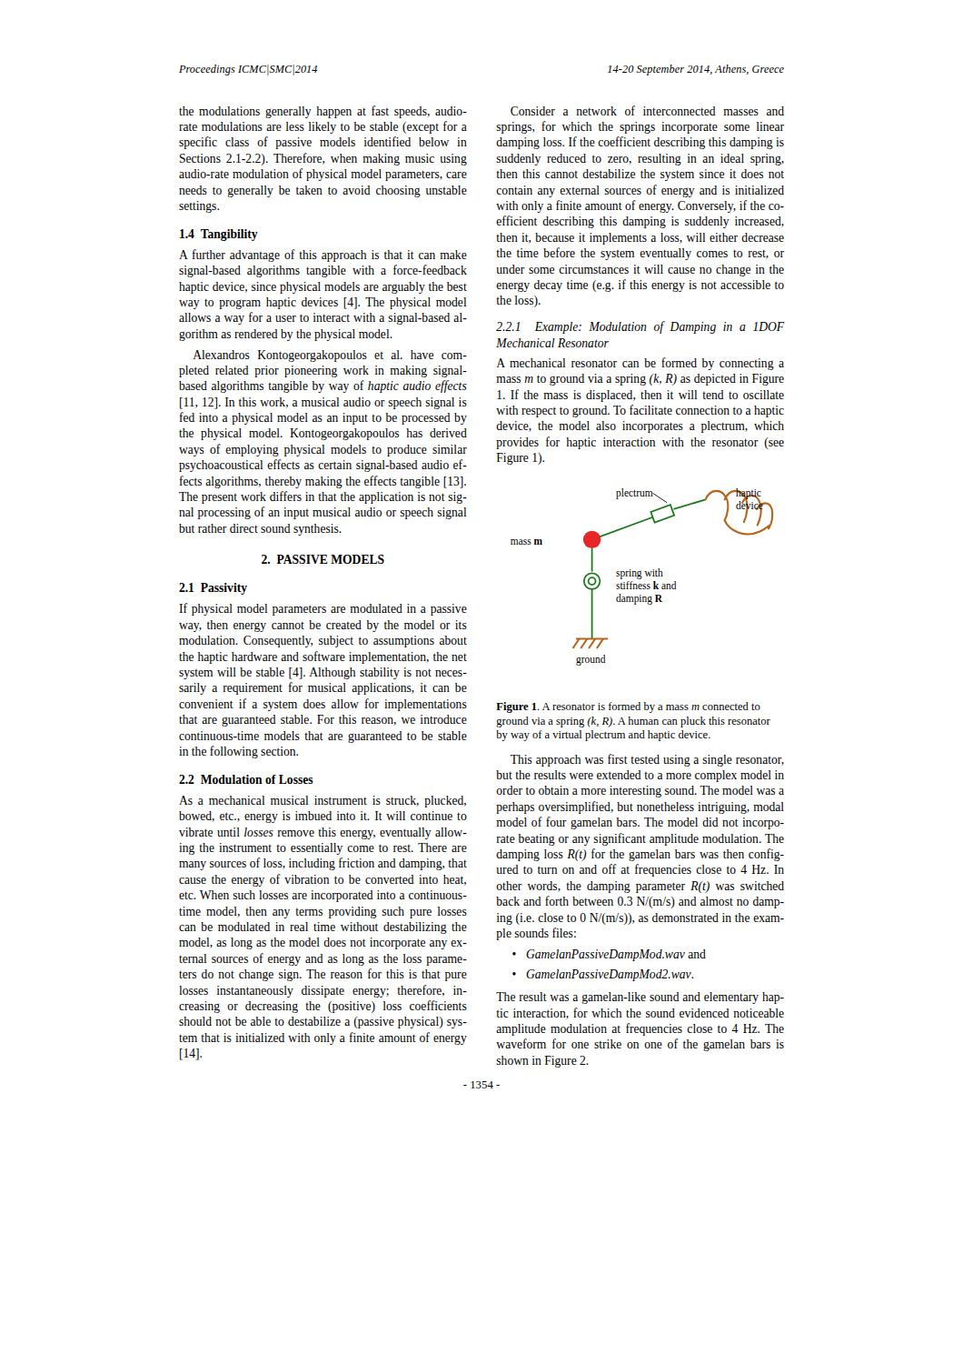Proceedings ICMC|SMC|2014
14-20 September 2014, Athens, Greece
the modulations generally happen at fast speeds, audio-rate modulations are less likely to be stable (except for a specific class of passive models identified below in Sections 2.1-2.2). Therefore, when making music using audio-rate modulation of physical model parameters, care needs to generally be taken to avoid choosing unstable settings.
1.4 Tangibility
A further advantage of this approach is that it can make signal-based algorithms tangible with a force-feedback haptic device, since physical models are arguably the best way to program haptic devices [4]. The physical model allows a way for a user to interact with a signal-based algorithm as rendered by the physical model.
Alexandros Kontogeorgakopoulos et al. have completed related prior pioneering work in making signal-based algorithms tangible by way of haptic audio effects [11, 12]. In this work, a musical audio or speech signal is fed into a physical model as an input to be processed by the physical model. Kontogeorgakopoulos has derived ways of employing physical models to produce similar psychoacoustical effects as certain signal-based audio effects algorithms, thereby making the effects tangible [13]. The present work differs in that the application is not signal processing of an input musical audio or speech signal but rather direct sound synthesis.
2. PASSIVE MODELS
2.1 Passivity
If physical model parameters are modulated in a passive way, then energy cannot be created by the model or its modulation. Consequently, subject to assumptions about the haptic hardware and software implementation, the net system will be stable [4]. Although stability is not necessarily a requirement for musical applications, it can be convenient if a system does allow for implementations that are guaranteed stable. For this reason, we introduce continuous-time models that are guaranteed to be stable in the following section.
2.2 Modulation of Losses
As a mechanical musical instrument is struck, plucked, bowed, etc., energy is imbued into it. It will continue to vibrate until losses remove this energy, eventually allowing the instrument to essentially come to rest. There are many sources of loss, including friction and damping, that cause the energy of vibration to be converted into heat, etc. When such losses are incorporated into a continuous-time model, then any terms providing such pure losses can be modulated in real time without destabilizing the model, as long as the model does not incorporate any external sources of energy and as long as the loss parameters do not change sign. The reason for this is that pure losses instantaneously dissipate energy; therefore, increasing or decreasing the (positive) loss coefficients should not be able to destabilize a (passive physical) system that is initialized with only a finite amount of energy [14].
Consider a network of interconnected masses and springs, for which the springs incorporate some linear damping loss. If the coefficient describing this damping is suddenly reduced to zero, resulting in an ideal spring, then this cannot destabilize the system since it does not contain any external sources of energy and is initialized with only a finite amount of energy. Conversely, if the coefficient describing this damping is suddenly increased, then it, because it implements a loss, will either decrease the time before the system eventually comes to rest, or under some circumstances it will cause no change in the energy decay time (e.g. if this energy is not accessible to the loss).
2.2.1 Example: Modulation of Damping in a 1DOF Mechanical Resonator
A mechanical resonator can be formed by connecting a mass m to ground via a spring (k, R) as depicted in Figure 1. If the mass is displaced, then it will tend to oscillate with respect to ground. To facilitate connection to a haptic device, the model also incorporates a plectrum, which provides for haptic interaction with the resonator (see Figure 1).
plectrum haptic device mass m spring with stiffness k and damping R ground
Figure 1. A resonator is formed by a mass m connected to ground via a spring (k, R). A human can pluck this resonator by way of a virtual plectrum and haptic device.
This approach was first tested using a single resonator, but the results were extended to a more complex model in order to obtain a more interesting sound. The model was a perhaps oversimplified, but nonetheless intriguing, modal model of four gamelan bars. The model did not incorporate beating or any significant amplitude modulation. The damping loss R(t) for the gamelan bars was then configured to turn on and off at frequencies close to 4 Hz. In other words, the damping parameter R(t) was switched back and forth between 0.3 N/(m/s) and almost no damping (i.e. close to 0 N/(m/s)), as demonstrated in the example sounds files:
GamelanPassiveDampMod.wav and
GamelanPassiveDampMod2.wav.
The result was a gamelan-like sound and elementary haptic interaction, for which the sound evidenced noticeable amplitude modulation at frequencies close to 4 Hz. The waveform for one strike on one of the gamelan bars is shown in Figure 2.
- 1354 -